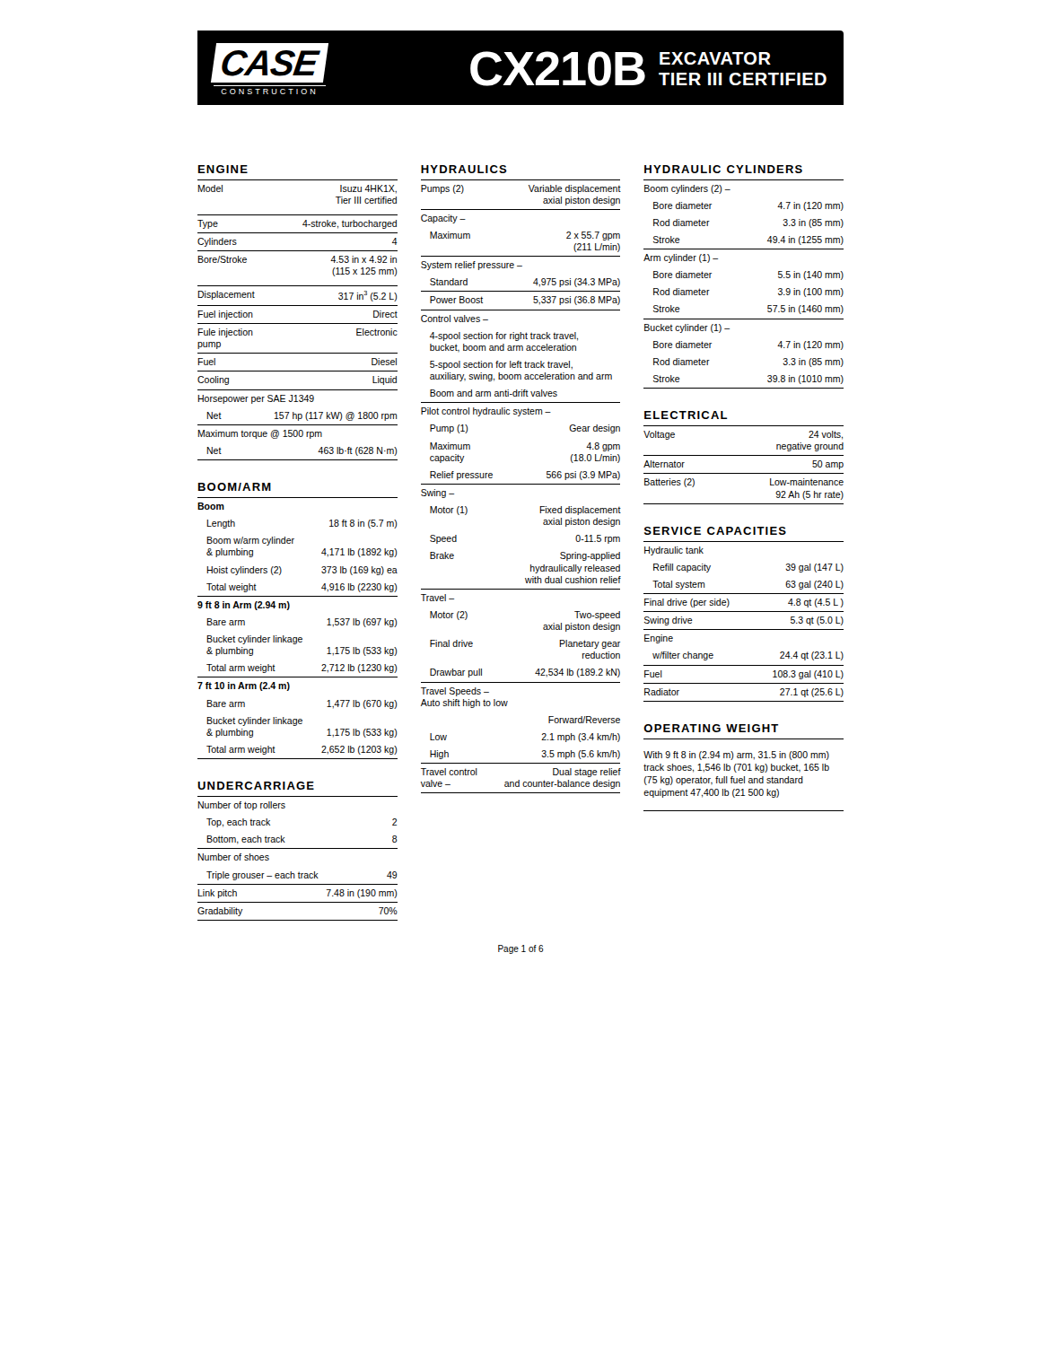CASE CONSTRUCTION
CX210B
EXCAVATOR
TIER III CERTIFIED
ENGINE
| Model | Isuzu 4HK1X, Tier III certified |
| Type | 4-stroke, turbocharged |
| Cylinders | 4 |
| Bore/Stroke | 4.53 in x 4.92 in (115 x 125 mm) |
| Displacement | 317 in 3 (5.2 L) |
| Fuel injection | Direct |
| Fule injection pump | Electronic |
| Fuel | Diesel |
| Cooling | Liquid |
| Horsepower per SAE J1349 |
| Net | 157 hp (117 kW) @ 1800 rpm |
| Maximum torque @ 1500 rpm |
| Net | 463 lb·ft (628 N·m) |
BOOM/ARM
| Boom |
| Length | 18 ft 8 in (5.7 m) |
| Boom w/arm cylinder & plumbing | 4,171 lb (1892 kg) |
| Hoist cylinders (2) | 373 lb (169 kg) ea |
| Total weight | 4,916 lb (2230 kg) |
| 9 ft 8 in Arm (2.94 m) |
| Bare arm | 1,537 lb (697 kg) |
| Bucket cylinder linkage & plumbing | 1,175 lb (533 kg) |
| Total arm weight | 2,712 lb (1230 kg) |
| 7 ft 10 in Arm (2.4 m) |
| Bare arm | 1,477 lb (670 kg) |
| Bucket cylinder linkage & plumbing | 1,175 lb (533 kg) |
| Total arm weight | 2,652 lb (1203 kg) |
UNDERCARRIAGE
| Number of top rollers |
| Top, each track | 2 |
| Bottom, each track | 8 |
| Number of shoes |
| Triple grouser – each track | 49 |
| Link pitch | 7.48 in (190 mm) |
| Gradability | 70% |
HYDRAULICS
| Pumps (2) | Variable displacement axial piston design |
| Capacity – |
| Maximum | 2 x 55.7 gpm (211 L/min) |
| System relief pressure – |
| Standard | 4,975 psi (34.3 MPa) |
| Power Boost | 5,337 psi (36.8 MPa) |
| Control valves – |
| 4-spool section for right track travel, bucket, boom and arm acceleration |
| 5-spool section for left track travel, auxiliary, swing, boom acceleration and arm |
| Boom and arm anti-drift valves |
| Pilot control hydraulic system – |
| Pump (1) | Gear design |
| Maximum capacity | 4.8 gpm (18.0 L/min) |
| Relief pressure | 566 psi (3.9 MPa) |
| Swing – |
| Motor (1) | Fixed displacement axial piston design |
| Speed | 0-11.5 rpm |
| Brake | Spring-applied hydraulically released with dual cushion relief |
| Travel – |
| Motor (2) | Two-speed axial piston design |
| Final drive | Planetary gear reduction |
| Drawbar pull | 42,534 lb (189.2 kN) |
| Travel Speeds – Auto shift high to low |
| | Forward/Reverse |
| Low | 2.1 mph (3.4 km/h) |
| High | 3.5 mph (5.6 km/h) |
| Travel control valve – | Dual stage relief and counter-balance design |
HYDRAULIC CYLINDERS
| Boom cylinders (2) – |
| Bore diameter | 4.7 in (120 mm) |
| Rod diameter | 3.3 in (85 mm) |
| Stroke | 49.4 in (1255 mm) |
| Arm cylinder (1) – |
| Bore diameter | 5.5 in (140 mm) |
| Rod diameter | 3.9 in (100 mm) |
| Stroke | 57.5 in (1460 mm) |
| Bucket cylinder (1) – |
| Bore diameter | 4.7 in (120 mm) |
| Rod diameter | 3.3 in (85 mm) |
| Stroke | 39.8 in (1010 mm) |
ELECTRICAL
| Voltage | 24 volts, negative ground |
| Alternator | 50 amp |
| Batteries (2) | Low-maintenance 92 Ah (5 hr rate) |
SERVICE CAPACITIES
| Hydraulic tank |
| Refill capacity | 39 gal (147 L) |
| Total system | 63 gal (240 L) |
| Final drive (per side) | 4.8 qt (4.5 L ) |
| Swing drive | 5.3 qt (5.0 L) |
| Engine |
| w/filter change | 24.4 qt (23.1 L) |
| Fuel | 108.3 gal (410 L) |
| Radiator | 27.1 qt (25.6 L) |
OPERATING WEIGHT
| With 9 ft 8 in (2.94 m) arm, 31.5 in (800 mm) track shoes, 1,546 lb (701 kg) bucket, 165 lb (75 kg) operator, full fuel and standard equipment 47,400 lb (21 500 kg) |
Page 1 of 6